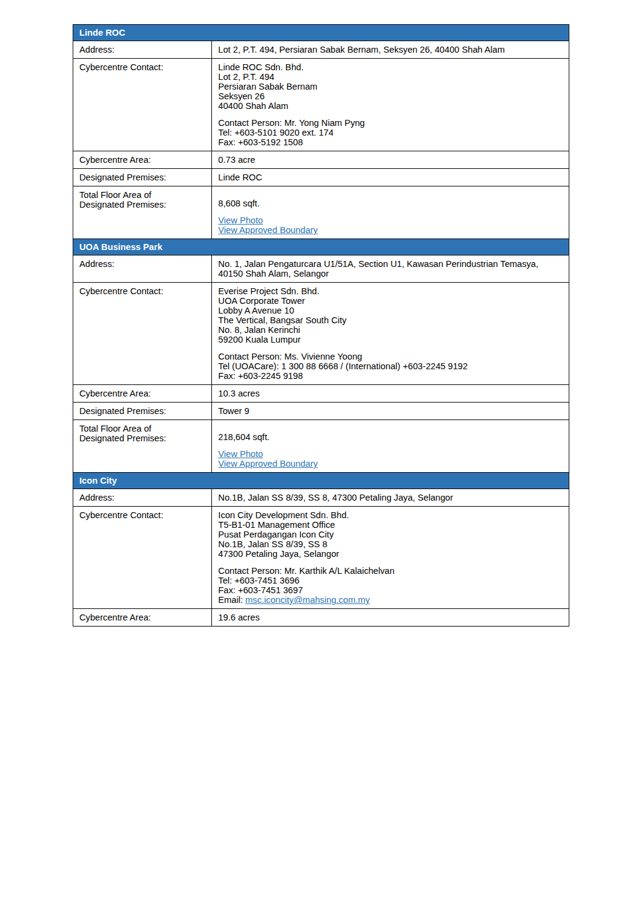| Linde ROC |
| Address: | Lot 2, P.T. 494, Persiaran Sabak Bernam, Seksyen 26, 40400 Shah Alam |
| Cybercentre Contact: | Linde ROC Sdn. Bhd. Lot 2, P.T. 494 Persiaran Sabak Bernam Seksyen 26 40400 Shah Alam Contact Person: Mr. Yong Niam Pyng Tel: +603-5101 9020 ext. 174 Fax: +603-5192 1508 |
| Cybercentre Area: | 0.73 acre |
| Designated Premises: | Linde ROC |
| Total Floor Area of Designated Premises: | 8,608 sqft. View Photo View Approved Boundary |
| UOA Business Park |
| Address: | No. 1, Jalan Pengaturcara U1/51A, Section U1, Kawasan Perindustrian Temasya, 40150 Shah Alam, Selangor |
| Cybercentre Contact: | Everise Project Sdn. Bhd. UOA Corporate Tower Lobby A Avenue 10 The Vertical, Bangsar South City No. 8, Jalan Kerinchi 59200 Kuala Lumpur Contact Person: Ms. Vivienne Yoong Tel (UOACare): 1 300 88 6668 / (International) +603-2245 9192 Fax: +603-2245 9198 |
| Cybercentre Area: | 10.3 acres |
| Designated Premises: | Tower 9 |
| Total Floor Area of Designated Premises: | 218,604 sqft. View Photo View Approved Boundary |
| Icon City |
| Address: | No.1B, Jalan SS 8/39, SS 8, 47300 Petaling Jaya, Selangor |
| Cybercentre Contact: | Icon City Development Sdn. Bhd. T5-B1-01 Management Office Pusat Perdagangan Icon City No.1B, Jalan SS 8/39, SS 8 47300 Petaling Jaya, Selangor Contact Person: Mr. Karthik A/L Kalaichelvan Tel: +603-7451 3696 Fax: +603-7451 3697 Email: msc.iconcity@mahsing.com.my |
| Cybercentre Area: | 19.6 acres |